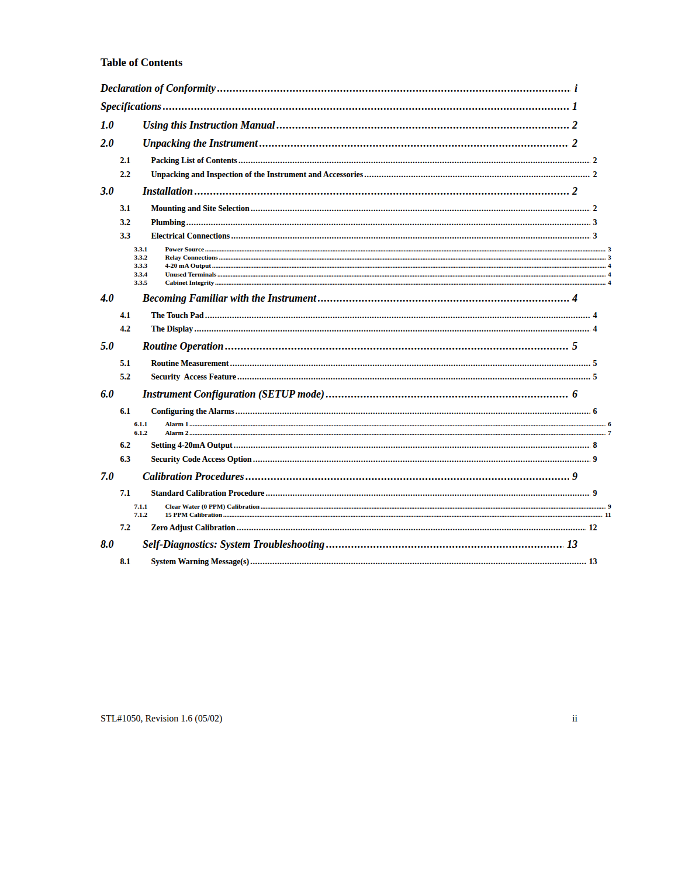Table of Contents
Declaration of Conformity i
Specifications 1
1.0 Using this Instruction Manual 2
2.0 Unpacking the Instrument 2
2.1 Packing List of Contents 2
2.2 Unpacking and Inspection of the Instrument and Accessories 2
3.0 Installation 2
3.1 Mounting and Site Selection 2
3.2 Plumbing 3
3.3 Electrical Connections 3
3.3.1 Power Source 3
3.3.2 Relay Connections 3
3.3.34-20 mA Output 4
3.3.4 Unused Terminals 4
3.3.5 Cabinet Integrity 4
4.0 Becoming Familiar with the Instrument 4
4.1 The Touch Pad 4
4.2 The Display 4
5.0 Routine Operation 5
5.1 Routine Measurement 5
5.2 Security Access Feature 5
6.0 Instrument Configuration (SETUP mode) 6
6.1 Configuring the Alarms 6
6.1.1 Alarm 1 6
6.1.2 Alarm 2 7
6.2 Setting 4-20mA Output 8
6.3 Security Code Access Option 9
7.0 Calibration Procedures 9
7.1 Standard Calibration Procedure 9
7.1.1 Clear Water (0 PPM) Calibration 9
7.1.215 PPM Calibration 11
7.2 Zero Adjust Calibration 12
8.0 Self-Diagnostics: System Troubleshooting 13
8.1 System Warning Message(s) 13
STL#1050, Revision 1.6 (05/02) ii